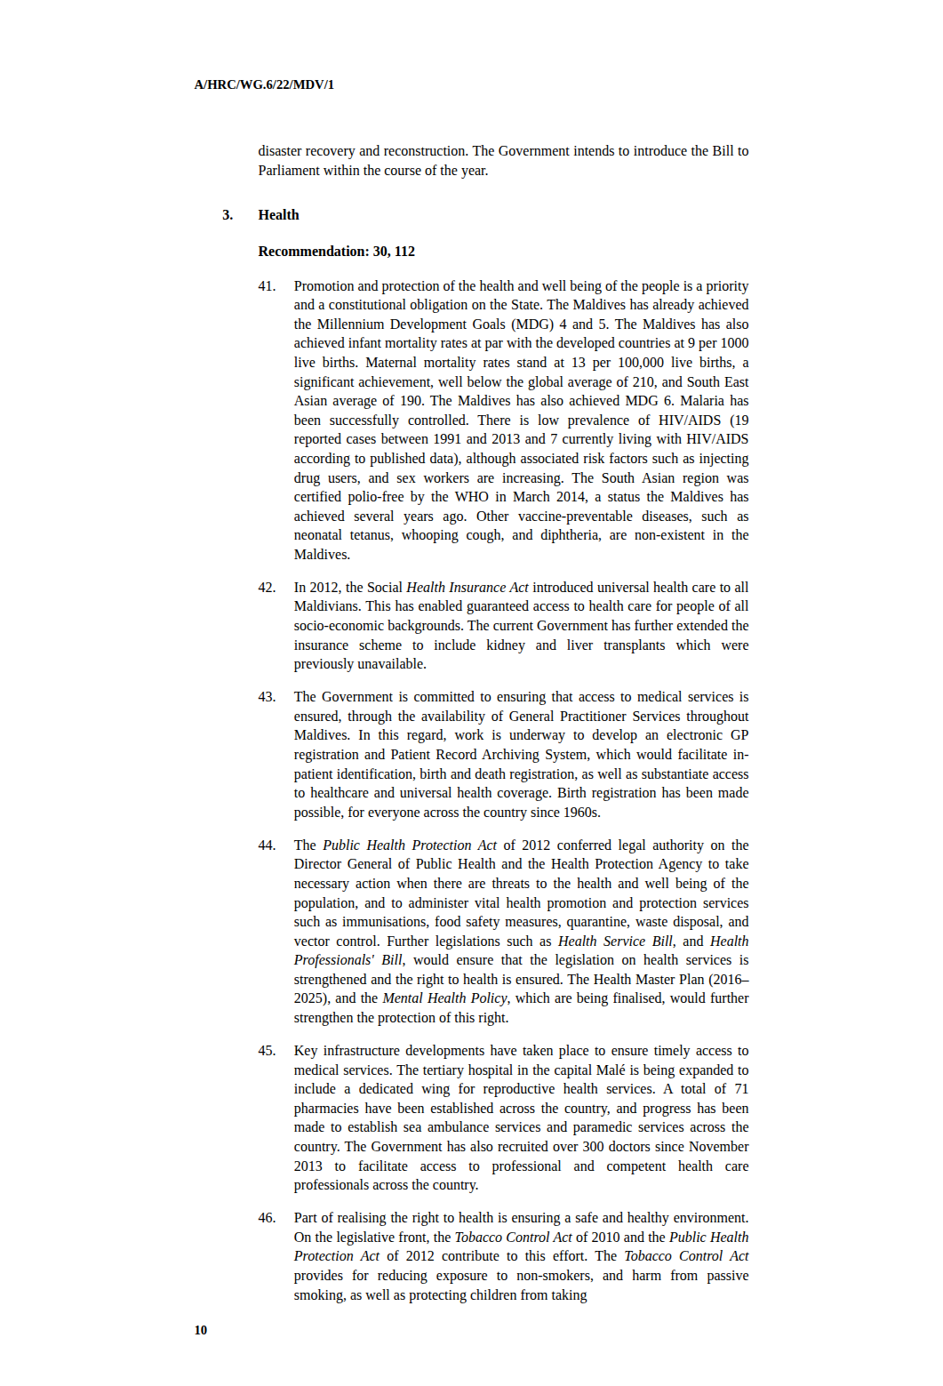A/HRC/WG.6/22/MDV/1
disaster recovery and reconstruction. The Government intends to introduce the Bill to Parliament within the course of the year.
3. Health
Recommendation: 30, 112
41. Promotion and protection of the health and well being of the people is a priority and a constitutional obligation on the State. The Maldives has already achieved the Millennium Development Goals (MDG) 4 and 5. The Maldives has also achieved infant mortality rates at par with the developed countries at 9 per 1000 live births. Maternal mortality rates stand at 13 per 100,000 live births, a significant achievement, well below the global average of 210, and South East Asian average of 190. The Maldives has also achieved MDG 6. Malaria has been successfully controlled. There is low prevalence of HIV/AIDS (19 reported cases between 1991 and 2013 and 7 currently living with HIV/AIDS according to published data), although associated risk factors such as injecting drug users, and sex workers are increasing. The South Asian region was certified polio-free by the WHO in March 2014, a status the Maldives has achieved several years ago. Other vaccine-preventable diseases, such as neonatal tetanus, whooping cough, and diphtheria, are non-existent in the Maldives.
42. In 2012, the Social Health Insurance Act introduced universal health care to all Maldivians. This has enabled guaranteed access to health care for people of all socio-economic backgrounds. The current Government has further extended the insurance scheme to include kidney and liver transplants which were previously unavailable.
43. The Government is committed to ensuring that access to medical services is ensured, through the availability of General Practitioner Services throughout Maldives. In this regard, work is underway to develop an electronic GP registration and Patient Record Archiving System, which would facilitate in-patient identification, birth and death registration, as well as substantiate access to healthcare and universal health coverage. Birth registration has been made possible, for everyone across the country since 1960s.
44. The Public Health Protection Act of 2012 conferred legal authority on the Director General of Public Health and the Health Protection Agency to take necessary action when there are threats to the health and well being of the population, and to administer vital health promotion and protection services such as immunisations, food safety measures, quarantine, waste disposal, and vector control. Further legislations such as Health Service Bill, and Health Professionals' Bill, would ensure that the legislation on health services is strengthened and the right to health is ensured. The Health Master Plan (2016–2025), and the Mental Health Policy, which are being finalised, would further strengthen the protection of this right.
45. Key infrastructure developments have taken place to ensure timely access to medical services. The tertiary hospital in the capital Malé is being expanded to include a dedicated wing for reproductive health services. A total of 71 pharmacies have been established across the country, and progress has been made to establish sea ambulance services and paramedic services across the country. The Government has also recruited over 300 doctors since November 2013 to facilitate access to professional and competent health care professionals across the country.
46. Part of realising the right to health is ensuring a safe and healthy environment. On the legislative front, the Tobacco Control Act of 2010 and the Public Health Protection Act of 2012 contribute to this effort. The Tobacco Control Act provides for reducing exposure to non-smokers, and harm from passive smoking, as well as protecting children from taking
10